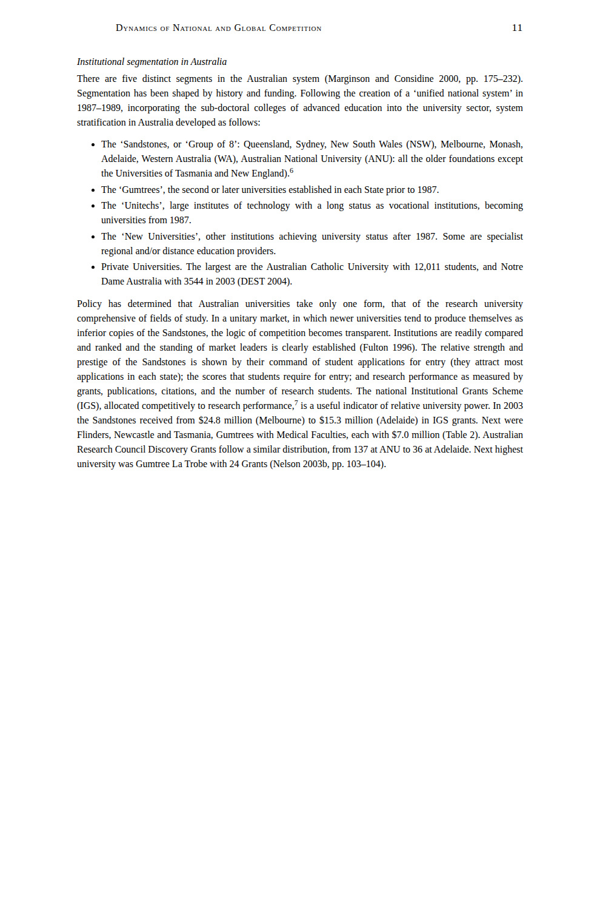Dynamics of National and Global Competition 11
Institutional segmentation in Australia
There are five distinct segments in the Australian system (Marginson and Considine 2000, pp. 175–232). Segmentation has been shaped by history and funding. Following the creation of a ‘unified national system’ in 1987–1989, incorporating the sub-doctoral colleges of advanced education into the university sector, system stratification in Australia developed as follows:
The ‘Sandstones, or ‘Group of 8’: Queensland, Sydney, New South Wales (NSW), Melbourne, Monash, Adelaide, Western Australia (WA), Australian National University (ANU): all the older foundations except the Universities of Tasmania and New England).6
The ‘Gumtrees’, the second or later universities established in each State prior to 1987.
The ‘Unitechs’, large institutes of technology with a long status as vocational institutions, becoming universities from 1987.
The ‘New Universities’, other institutions achieving university status after 1987. Some are specialist regional and/or distance education providers.
Private Universities. The largest are the Australian Catholic University with 12,011 students, and Notre Dame Australia with 3544 in 2003 (DEST 2004).
Policy has determined that Australian universities take only one form, that of the research university comprehensive of fields of study. In a unitary market, in which newer universities tend to produce themselves as inferior copies of the Sandstones, the logic of competition becomes transparent. Institutions are readily compared and ranked and the standing of market leaders is clearly established (Fulton 1996). The relative strength and prestige of the Sandstones is shown by their command of student applications for entry (they attract most applications in each state); the scores that students require for entry; and research performance as measured by grants, publications, citations, and the number of research students. The national Institutional Grants Scheme (IGS), allocated competitively to research performance,7 is a useful indicator of relative university power. In 2003 the Sandstones received from $24.8 million (Melbourne) to $15.3 million (Adelaide) in IGS grants. Next were Flinders, Newcastle and Tasmania, Gumtrees with Medical Faculties, each with $7.0 million (Table 2). Australian Research Council Discovery Grants follow a similar distribution, from 137 at ANU to 36 at Adelaide. Next highest university was Gumtree La Trobe with 24 Grants (Nelson 2003b, pp. 103–104).